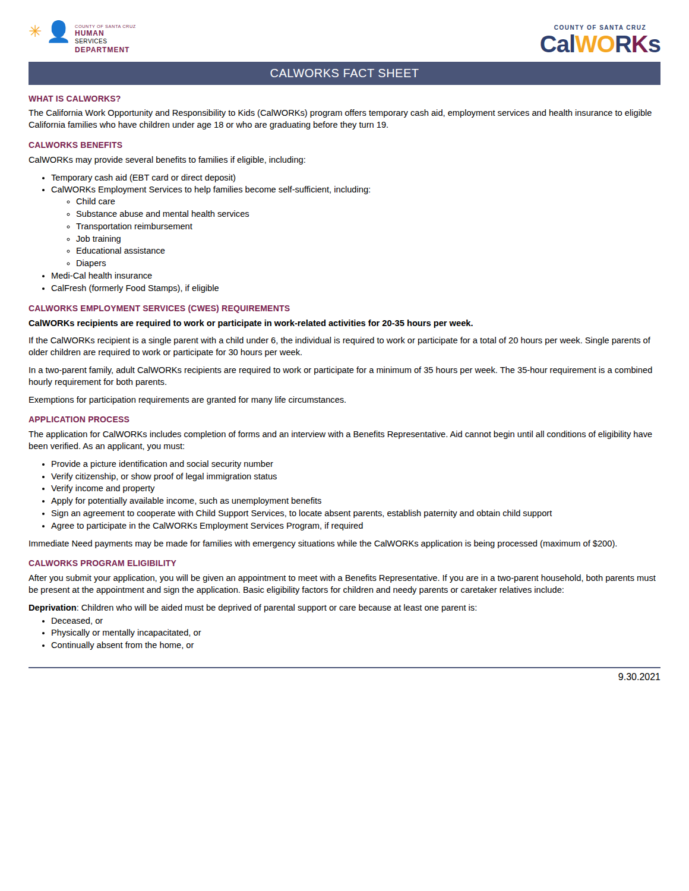✳
👤
COUNTY OF SANTA CRUZ
HUMAN
SERVICES
DEPARTMENT
COUNTY OF SANTA CRUZ
CalWORKs
CALWORKS FACT SHEET
WHAT IS CALWORKS?
The California Work Opportunity and Responsibility to Kids (CalWORKs) program offers temporary cash aid, employment services and health insurance to eligible California families who have children under age 18 or who are graduating before they turn 19.
CALWORKS BENEFITS
CalWORKs may provide several benefits to families if eligible, including:
Temporary cash aid (EBT card or direct deposit)
CalWORKs Employment Services to help families become self-sufficient, including:
Child care
Substance abuse and mental health services
Transportation reimbursement
Job training
Educational assistance
Diapers
Medi-Cal health insurance
CalFresh (formerly Food Stamps), if eligible
CALWORKS EMPLOYMENT SERVICES (CWES) REQUIREMENTS
CalWORKs recipients are required to work or participate in work-related activities for 20-35 hours per week.
If the CalWORKs recipient is a single parent with a child under 6, the individual is required to work or participate for a total of 20 hours per week. Single parents of older children are required to work or participate for 30 hours per week.
In a two-parent family, adult CalWORKs recipients are required to work or participate for a minimum of 35 hours per week. The 35-hour requirement is a combined hourly requirement for both parents.
Exemptions for participation requirements are granted for many life circumstances.
APPLICATION PROCESS
The application for CalWORKs includes completion of forms and an interview with a Benefits Representative. Aid cannot begin until all conditions of eligibility have been verified. As an applicant, you must:
Provide a picture identification and social security number
Verify citizenship, or show proof of legal immigration status
Verify income and property
Apply for potentially available income, such as unemployment benefits
Sign an agreement to cooperate with Child Support Services, to locate absent parents, establish paternity and obtain child support
Agree to participate in the CalWORKs Employment Services Program, if required
Immediate Need payments may be made for families with emergency situations while the CalWORKs application is being processed (maximum of $200).
CALWORKS PROGRAM ELIGIBILITY
After you submit your application, you will be given an appointment to meet with a Benefits Representative. If you are in a two-parent household, both parents must be present at the appointment and sign the application. Basic eligibility factors for children and needy parents or caretaker relatives include:
Deprivation: Children who will be aided must be deprived of parental support or care because at least one parent is:
Deceased, or
Physically or mentally incapacitated, or
Continually absent from the home, or
9.30.2021